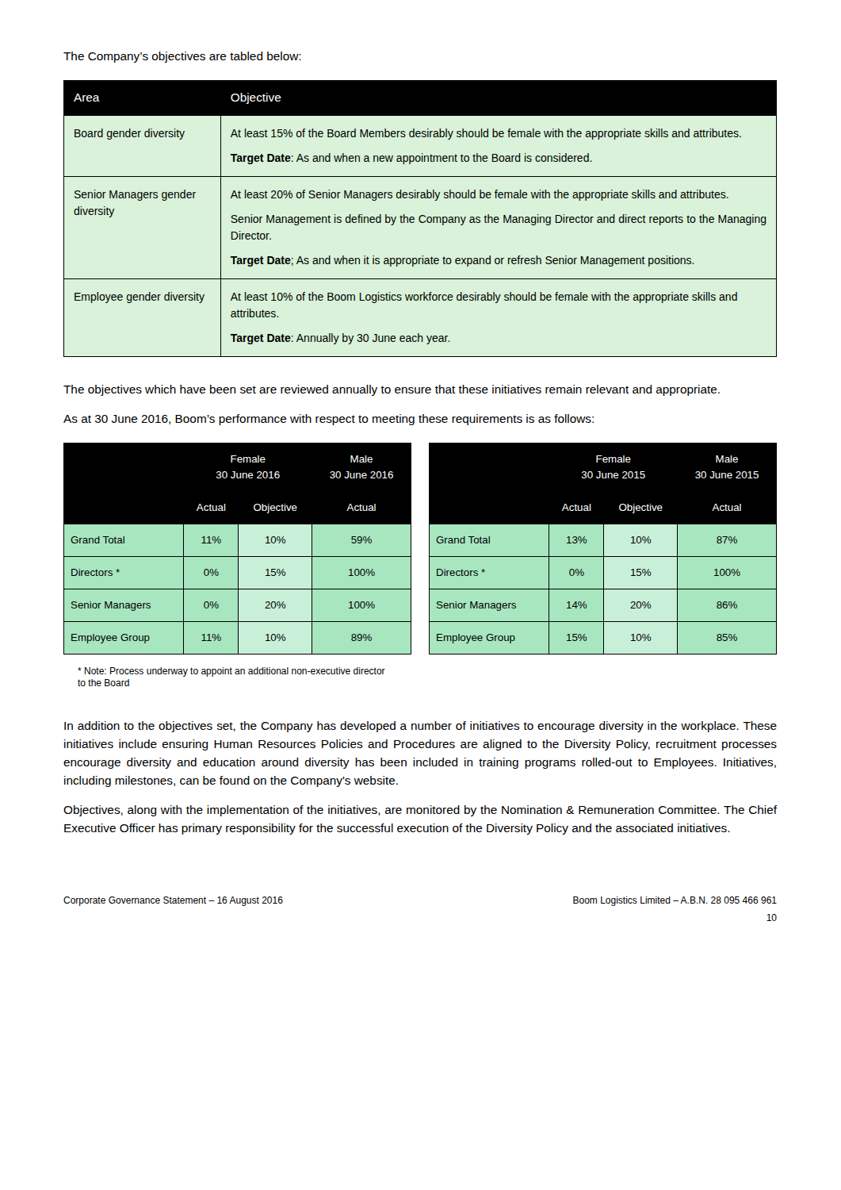The Company’s objectives are tabled below:
| Area | Objective |
| --- | --- |
| Board gender diversity | At least 15% of the Board Members desirably should be female with the appropriate skills and attributes. Target Date : As and when a new appointment to the Board is considered. |
| Senior Managers gender diversity | At least 20% of Senior Managers desirably should be female with the appropriate skills and attributes. Senior Management is defined by the Company as the Managing Director and direct reports to the Managing Director. Target Date ; As and when it is appropriate to expand or refresh Senior Management positions. |
| Employee gender diversity | At least 10% of the Boom Logistics workforce desirably should be female with the appropriate skills and attributes. Target Date : Annually by 30 June each year. |
The objectives which have been set are reviewed annually to ensure that these initiatives remain relevant and appropriate.
As at 30 June 2016, Boom’s performance with respect to meeting these requirements is as follows:
| | Female 30 June 2016 | Male 30 June 2016 |
| | Actual | Objective | Actual |
| Grand Total | 11% | 10% | 59% |
| Directors * | 0% | 15% | 100% |
| Senior Managers | 0% | 20% | 100% |
| Employee Group | 11% | 10% | 89% |
| | Female 30 June 2015 | Male 30 June 2015 |
| | Actual | Objective | Actual |
| Grand Total | 13% | 10% | 87% |
| Directors * | 0% | 15% | 100% |
| Senior Managers | 14% | 20% | 86% |
| Employee Group | 15% | 10% | 85% |
* Note: Process underway to appoint an additional non-executive director
to the Board
In addition to the objectives set, the Company has developed a number of initiatives to encourage diversity in the workplace. These initiatives include ensuring Human Resources Policies and Procedures are aligned to the Diversity Policy, recruitment processes encourage diversity and education around diversity has been included in training programs rolled-out to Employees. Initiatives, including milestones, can be found on the Company's website.
Objectives, along with the implementation of the initiatives, are monitored by the Nomination & Remuneration Committee. The Chief Executive Officer has primary responsibility for the successful execution of the Diversity Policy and the associated initiatives.
Corporate Governance Statement – 16 August 2016
Boom Logistics Limited – A.B.N. 28 095 466 961
10